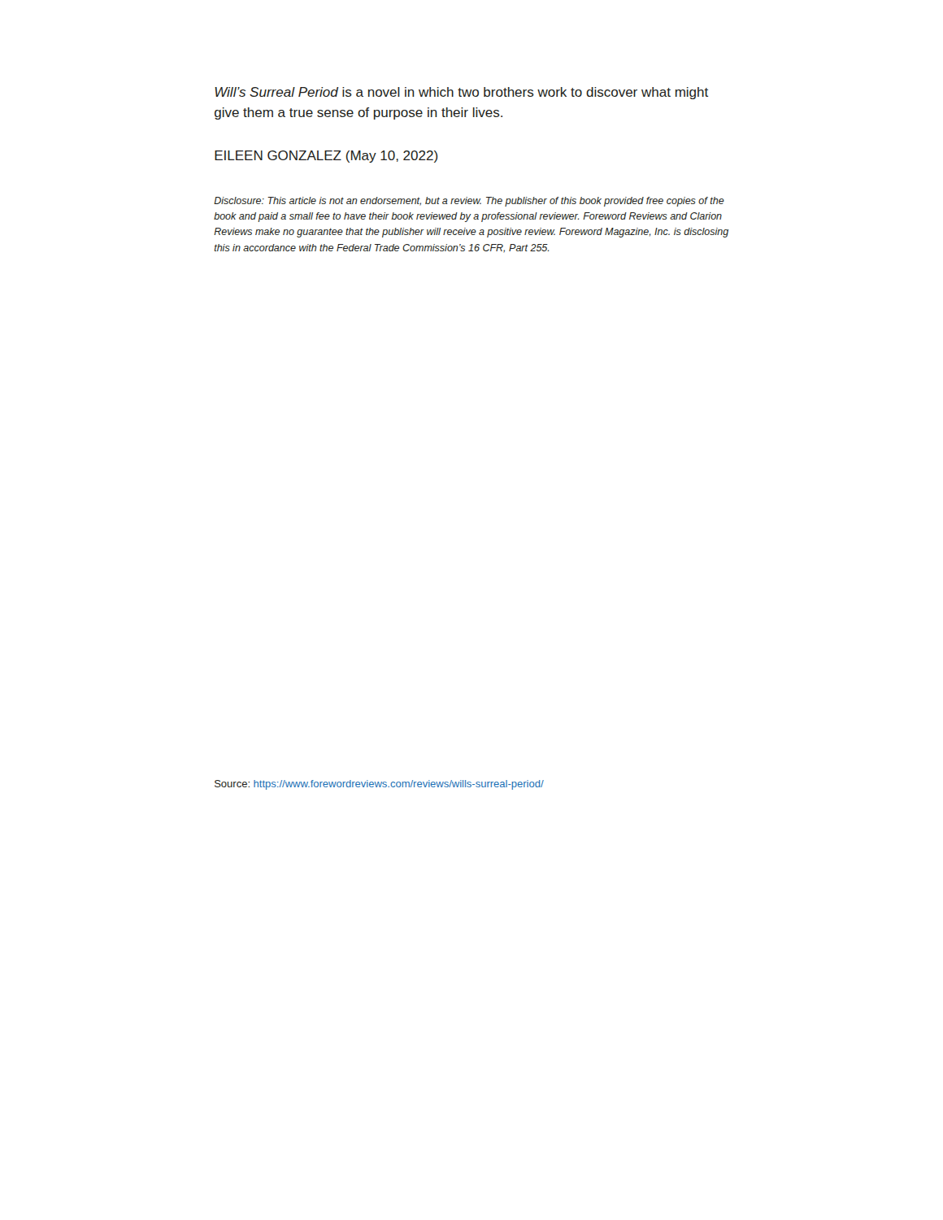Will’s Surreal Period is a novel in which two brothers work to discover what might give them a true sense of purpose in their lives.
EILEEN GONZALEZ (May 10, 2022)
Disclosure: This article is not an endorsement, but a review. The publisher of this book provided free copies of the book and paid a small fee to have their book reviewed by a professional reviewer. Foreword Reviews and Clarion Reviews make no guarantee that the publisher will receive a positive review. Foreword Magazine, Inc. is disclosing this in accordance with the Federal Trade Commission’s 16 CFR, Part 255.
Source: https://www.forewordreviews.com/reviews/wills-surreal-period/